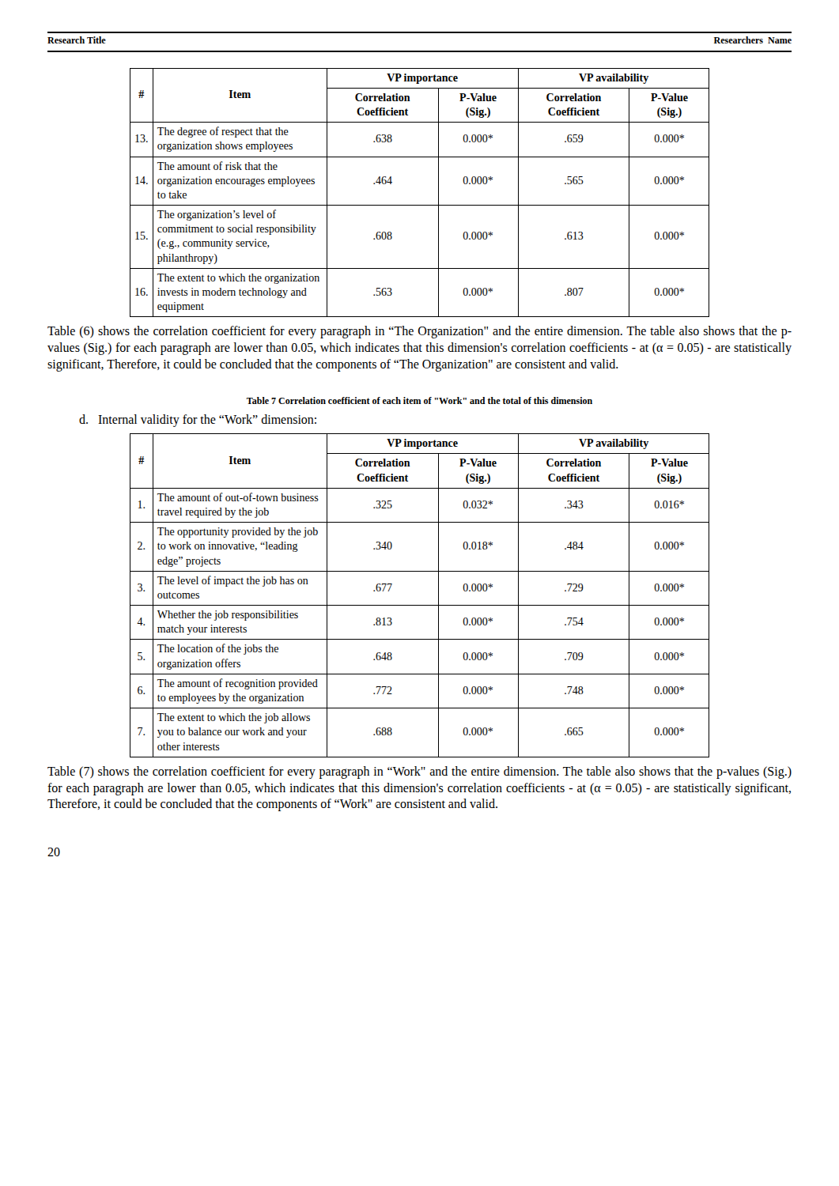Research Title Researchers Name
| # | Item | VP importance | VP availability |
| --- | --- | --- | --- |
| Correlation Coefficient | P-Value (Sig.) | Correlation Coefficient | P-Value (Sig.) |
| 13. | The degree of respect that the organization shows employees | .638 | 0.000* | .659 | 0.000* |
| 14. | The amount of risk that the organization encourages employees to take | .464 | 0.000* | .565 | 0.000* |
| 15. | The organization’s level of commitment to social responsibility (e.g., community service, philanthropy) | .608 | 0.000* | .613 | 0.000* |
| 16. | The extent to which the organization invests in modern technology and equipment | .563 | 0.000* | .807 | 0.000* |
Table (6) shows the correlation coefficient for every paragraph in “The Organization" and the entire dimension. The table also shows that the p-values (Sig.) for each paragraph are lower than 0.05, which indicates that this dimension's correlation coefficients - at (α = 0.05) - are statistically significant, Therefore, it could be concluded that the components of “The Organization" are consistent and valid.
Table 7 Correlation coefficient of each item of "Work" and the total of this dimension
d. Internal validity for the “Work” dimension:
| # | Item | VP importance | VP availability |
| --- | --- | --- | --- |
| Correlation Coefficient | P-Value (Sig.) | Correlation Coefficient | P-Value (Sig.) |
| 1. | The amount of out-of-town business travel required by the job | .325 | 0.032* | .343 | 0.016* |
| 2. | The opportunity provided by the job to work on innovative, “leading edge” projects | .340 | 0.018* | .484 | 0.000* |
| 3. | The level of impact the job has on outcomes | .677 | 0.000* | .729 | 0.000* |
| 4. | Whether the job responsibilities match your interests | .813 | 0.000* | .754 | 0.000* |
| 5. | The location of the jobs the organization offers | .648 | 0.000* | .709 | 0.000* |
| 6. | The amount of recognition provided to employees by the organization | .772 | 0.000* | .748 | 0.000* |
| 7. | The extent to which the job allows you to balance our work and your other interests | .688 | 0.000* | .665 | 0.000* |
Table (7) shows the correlation coefficient for every paragraph in “Work" and the entire dimension. The table also shows that the p-values (Sig.) for each paragraph are lower than 0.05, which indicates that this dimension's correlation coefficients - at (α = 0.05) - are statistically significant, Therefore, it could be concluded that the components of “Work" are consistent and valid.
20